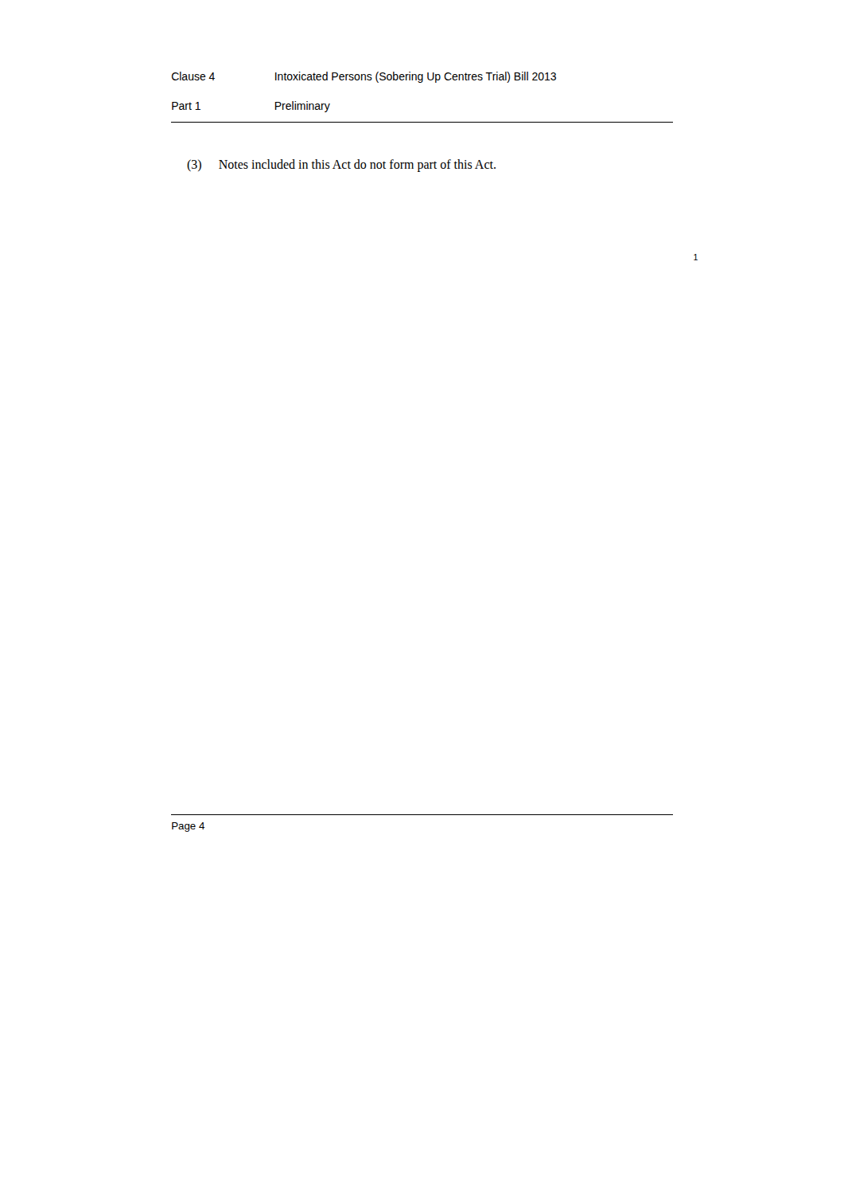Clause 4
Intoxicated Persons (Sobering Up Centres Trial) Bill 2013
Part 1
Preliminary
(3)
Notes included in this Act do not form part of this Act.
1
Page 4